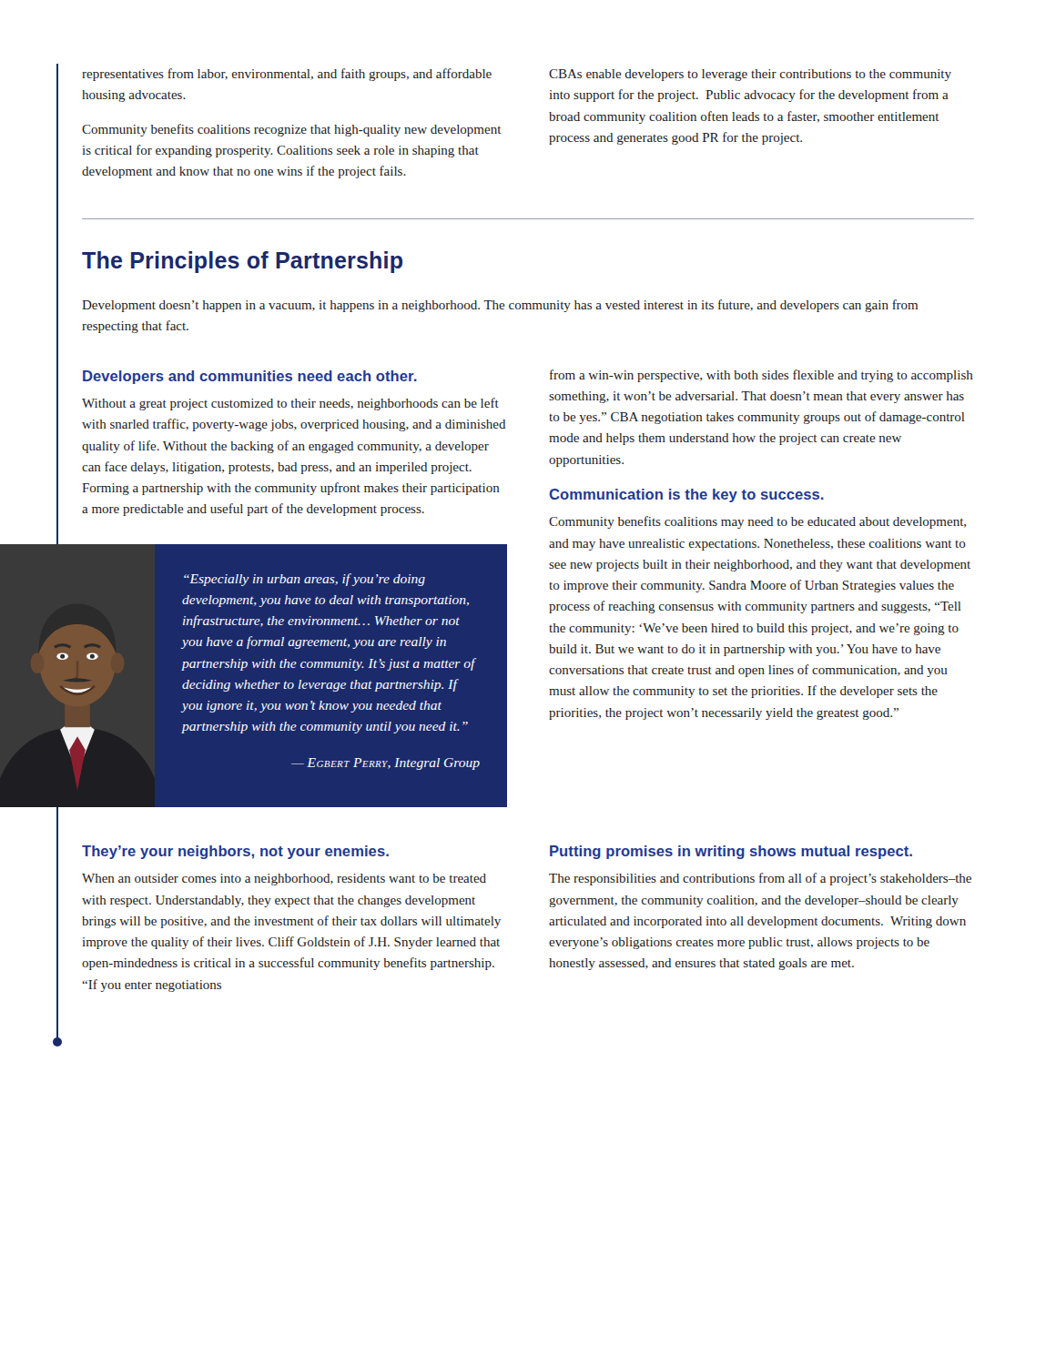representatives from labor, environmental, and faith groups, and affordable housing advocates.
Community benefits coalitions recognize that high-quality new development is critical for expanding prosperity. Coalitions seek a role in shaping that development and know that no one wins if the project fails.
CBAs enable developers to leverage their contributions to the community into support for the project. Public advocacy for the development from a broad community coalition often leads to a faster, smoother entitlement process and generates good PR for the project.
The Principles of Partnership
Development doesn’t happen in a vacuum, it happens in a neighborhood. The community has a vested interest in its future, and developers can gain from respecting that fact.
Developers and communities need each other.
Without a great project customized to their needs, neighborhoods can be left with snarled traffic, poverty-wage jobs, overpriced housing, and a diminished quality of life. Without the backing of an engaged community, a developer can face delays, litigation, protests, bad press, and an imperiled project. Forming a partnership with the community upfront makes their participation a more predictable and useful part of the development process.
“Especially in urban areas, if you’re doing development, you have to deal with transportation, infrastructure, the environment… Whether or not you have a formal agreement, you are really in partnership with the community. It’s just a matter of deciding whether to leverage that partnership. If you ignore it, you won’t know you needed that partnership with the community until you need it.”
— Egbert Perry, Integral Group
from a win-win perspective, with both sides flexible and trying to accomplish something, it won’t be adversarial. That doesn’t mean that every answer has to be yes.” CBA negotiation takes community groups out of damage-control mode and helps them understand how the project can create new opportunities.
Communication is the key to success.
Community benefits coalitions may need to be educated about development, and may have unrealistic expectations. Nonetheless, these coalitions want to see new projects built in their neighborhood, and they want that development to improve their community. Sandra Moore of Urban Strategies values the process of reaching consensus with community partners and suggests, “Tell the community: ‘We’ve been hired to build this project, and we’re going to build it. But we want to do it in partnership with you.’ You have to have conversations that create trust and open lines of communication, and you must allow the community to set the priorities. If the developer sets the priorities, the project won’t necessarily yield the greatest good.”
They’re your neighbors, not your enemies.
When an outsider comes into a neighborhood, residents want to be treated with respect. Understandably, they expect that the changes development brings will be positive, and the investment of their tax dollars will ultimately improve the quality of their lives. Cliff Goldstein of J.H. Snyder learned that open-mindedness is critical in a successful community benefits partnership. “If you enter negotiations
Putting promises in writing shows mutual respect.
The responsibilities and contributions from all of a project’s stakeholders–the government, the community coalition, and the developer–should be clearly articulated and incorporated into all development documents. Writing down everyone’s obligations creates more public trust, allows projects to be honestly assessed, and ensures that stated goals are met.